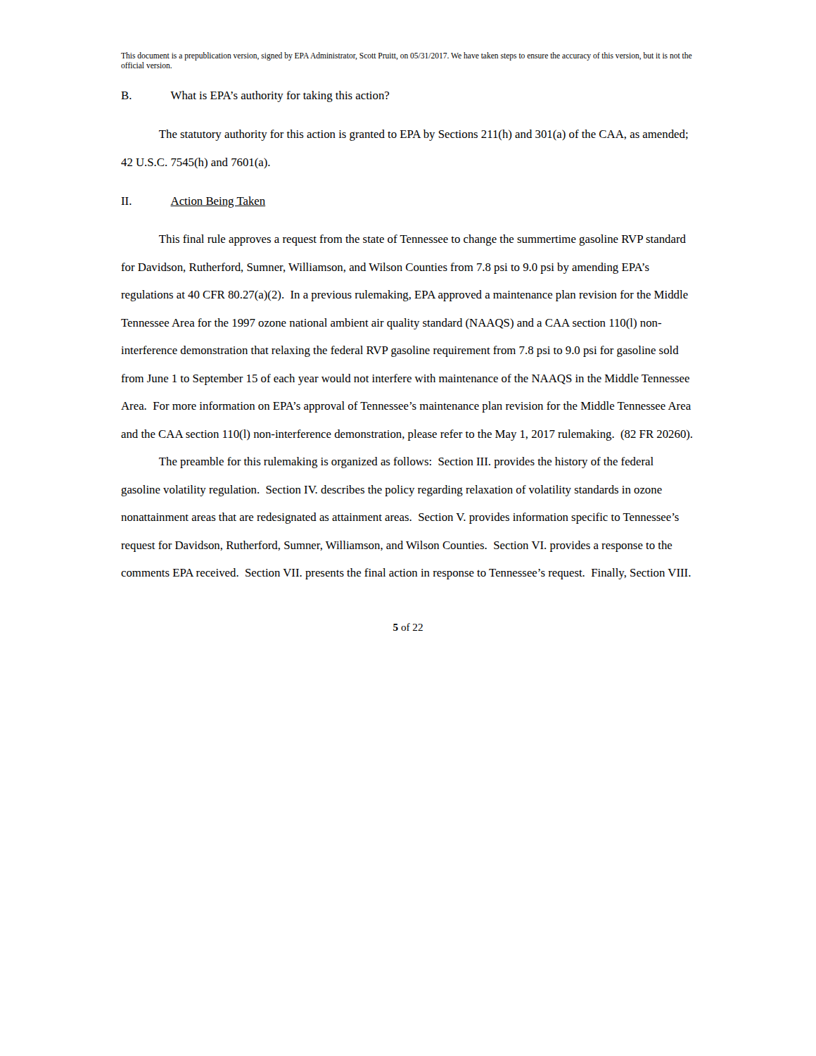This document is a prepublication version, signed by EPA Administrator, Scott Pruitt, on 05/31/2017. We have taken steps to ensure the accuracy of this version, but it is not the official version.
B.
What is EPA’s authority for taking this action?
The statutory authority for this action is granted to EPA by Sections 211(h) and 301(a) of the CAA, as amended; 42 U.S.C. 7545(h) and 7601(a).
II.
Action Being Taken
This final rule approves a request from the state of Tennessee to change the summertime gasoline RVP standard for Davidson, Rutherford, Sumner, Williamson, and Wilson Counties from 7.8 psi to 9.0 psi by amending EPA’s regulations at 40 CFR 80.27(a)(2). In a previous rulemaking, EPA approved a maintenance plan revision for the Middle Tennessee Area for the 1997 ozone national ambient air quality standard (NAAQS) and a CAA section 110(l) non-interference demonstration that relaxing the federal RVP gasoline requirement from 7.8 psi to 9.0 psi for gasoline sold from June 1 to September 15 of each year would not interfere with maintenance of the NAAQS in the Middle Tennessee Area. For more information on EPA’s approval of Tennessee’s maintenance plan revision for the Middle Tennessee Area and the CAA section 110(l) non-interference demonstration, please refer to the May 1, 2017 rulemaking. (82 FR 20260).
The preamble for this rulemaking is organized as follows: Section III. provides the history of the federal gasoline volatility regulation. Section IV. describes the policy regarding relaxation of volatility standards in ozone nonattainment areas that are redesignated as attainment areas. Section V. provides information specific to Tennessee’s request for Davidson, Rutherford, Sumner, Williamson, and Wilson Counties. Section VI. provides a response to the comments EPA received. Section VII. presents the final action in response to Tennessee’s request. Finally, Section VIII.
5 of 22